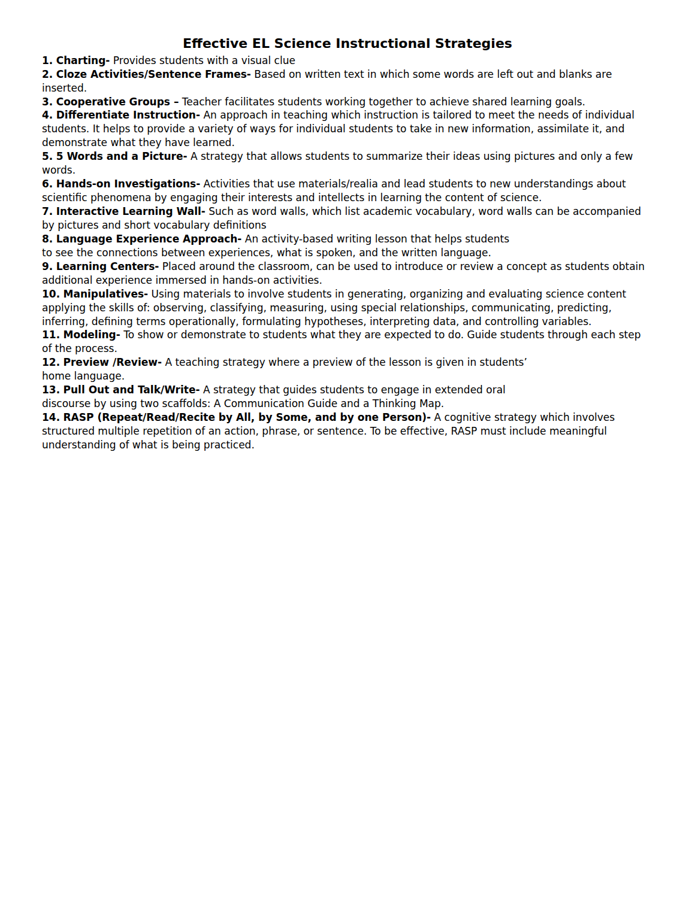Effective EL Science Instructional Strategies
1. Charting- Provides students with a visual clue
2. Cloze Activities/Sentence Frames- Based on written text in which some words are left out and blanks are inserted.
3. Cooperative Groups – Teacher facilitates students working together to achieve shared learning goals.
4. Differentiate Instruction- An approach in teaching which instruction is tailored to meet the needs of individual students. It helps to provide a variety of ways for individual students to take in new information, assimilate it, and demonstrate what they have learned.
5. 5 Words and a Picture- A strategy that allows students to summarize their ideas using pictures and only a few words.
6. Hands-on Investigations- Activities that use materials/realia and lead students to new understandings about scientific phenomena by engaging their interests and intellects in learning the content of science.
7. Interactive Learning Wall- Such as word walls, which list academic vocabulary, word walls can be accompanied by pictures and short vocabulary definitions
8. Language Experience Approach- An activity-based writing lesson that helps students
to see the connections between experiences, what is spoken, and the written language.
9. Learning Centers- Placed around the classroom, can be used to introduce or review a concept as students obtain additional experience immersed in hands-on activities.
10. Manipulatives- Using materials to involve students in generating, organizing and evaluating science content applying the skills of: observing, classifying, measuring, using special relationships, communicating, predicting, inferring, defining terms operationally, formulating hypotheses, interpreting data, and controlling variables.
11. Modeling- To show or demonstrate to students what they are expected to do. Guide students through each step of the process.
12. Preview /Review- A teaching strategy where a preview of the lesson is given in students’
home language.
13. Pull Out and Talk/Write- A strategy that guides students to engage in extended oral
discourse by using two scaffolds: A Communication Guide and a Thinking Map.
14. RASP (Repeat/Read/Recite by All, by Some, and by one Person)- A cognitive strategy which involves structured multiple repetition of an action, phrase, or sentence. To be effective, RASP must include meaningful understanding of what is being practiced.